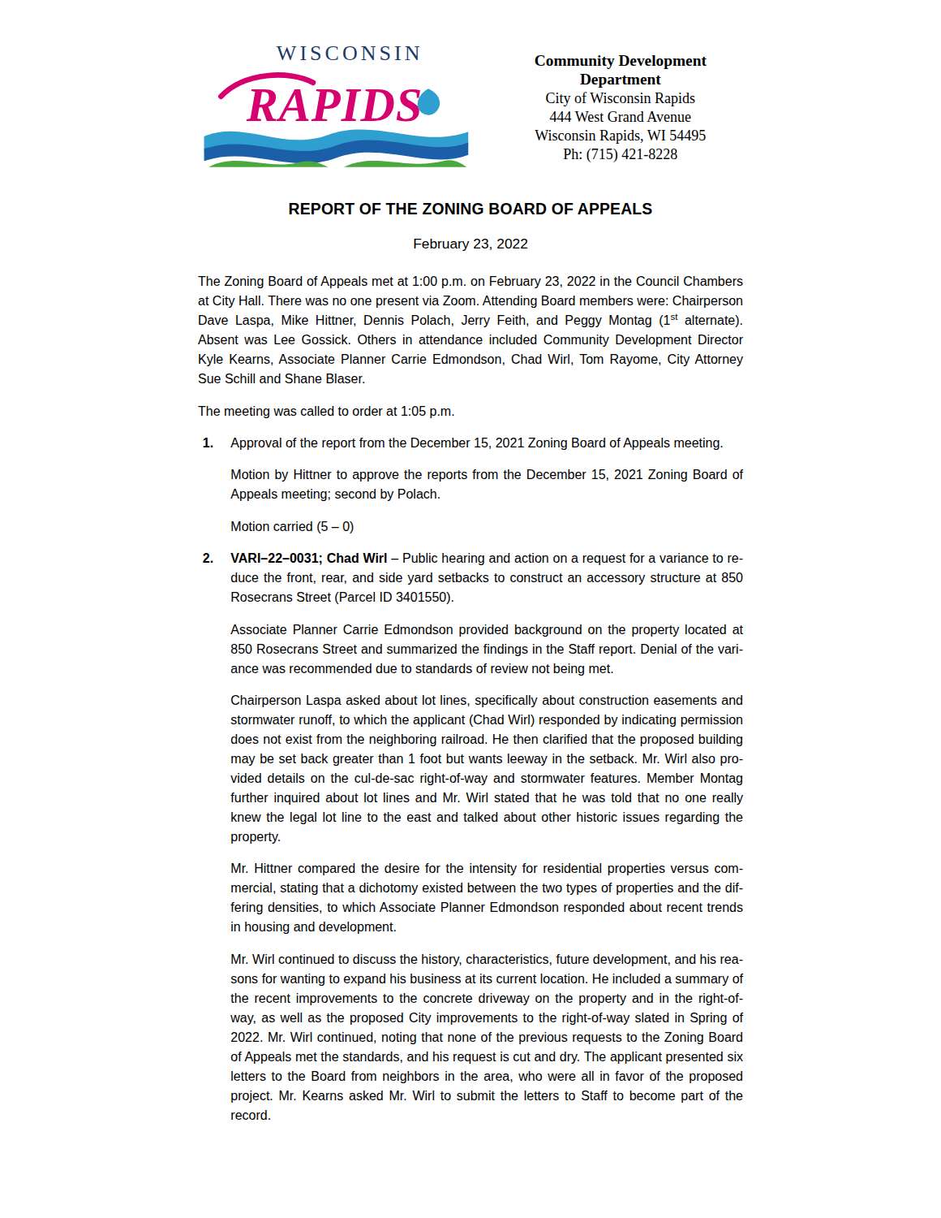WISCONSIN
RAPIDS
Community Development
Department
City of Wisconsin Rapids
444 West Grand Avenue
Wisconsin Rapids, WI 54495
Ph: (715) 421-8228
REPORT OF THE ZONING BOARD OF APPEALS
February 23, 2022
The Zoning Board of Appeals met at 1:00 p.m. on February 23, 2022 in the Council Chambers at City Hall. There was no one present via Zoom. Attending Board members were: Chairperson Dave Laspa, Mike Hittner, Dennis Polach, Jerry Feith, and Peggy Montag (1st alternate). Absent was Lee Gossick. Others in attendance included Community Development Director Kyle Kearns, Associate Planner Carrie Edmondson, Chad Wirl, Tom Rayome, City Attorney Sue Schill and Shane Blaser.
The meeting was called to order at 1:05 p.m.
Approval of the report from the December 15, 2021 Zoning Board of Appeals meeting.
Motion by Hittner to approve the reports from the December 15, 2021 Zoning Board of Appeals meeting; second by Polach.
Motion carried (5 – 0)
VARI–22–0031; Chad Wirl – Public hearing and action on a request for a variance to reduce the front, rear, and side yard setbacks to construct an accessory structure at 850 Rosecrans Street (Parcel ID 3401550).
Associate Planner Carrie Edmondson provided background on the property located at 850 Rosecrans Street and summarized the findings in the Staff report. Denial of the variance was recommended due to standards of review not being met.
Chairperson Laspa asked about lot lines, specifically about construction easements and stormwater runoff, to which the applicant (Chad Wirl) responded by indicating permission does not exist from the neighboring railroad. He then clarified that the proposed building may be set back greater than 1 foot but wants leeway in the setback. Mr. Wirl also provided details on the cul-de-sac right-of-way and stormwater features. Member Montag further inquired about lot lines and Mr. Wirl stated that he was told that no one really knew the legal lot line to the east and talked about other historic issues regarding the property.
Mr. Hittner compared the desire for the intensity for residential properties versus commercial, stating that a dichotomy existed between the two types of properties and the differing densities, to which Associate Planner Edmondson responded about recent trends in housing and development.
Mr. Wirl continued to discuss the history, characteristics, future development, and his reasons for wanting to expand his business at its current location. He included a summary of the recent improvements to the concrete driveway on the property and in the right-of-way, as well as the proposed City improvements to the right-of-way slated in Spring of 2022. Mr. Wirl continued, noting that none of the previous requests to the Zoning Board of Appeals met the standards, and his request is cut and dry. The applicant presented six letters to the Board from neighbors in the area, who were all in favor of the proposed project. Mr. Kearns asked Mr. Wirl to submit the letters to Staff to become part of the record.